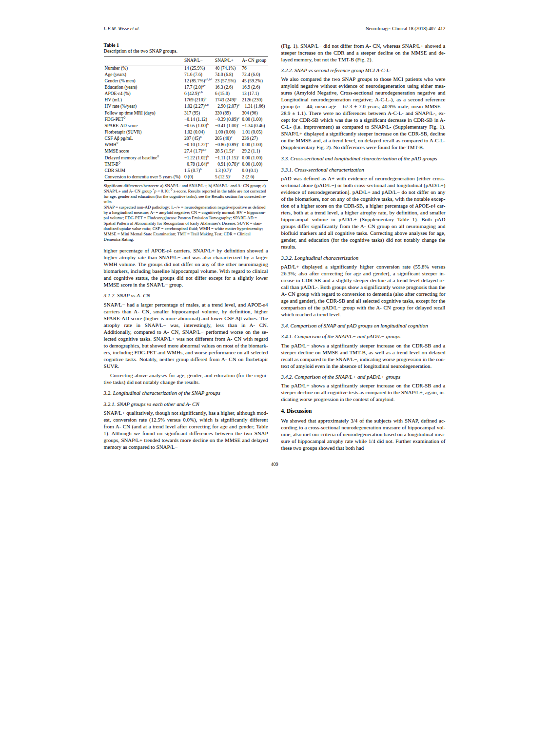L.E.M. Wisse et al.
NeuroImage: Clinical 18 (2018) 407–412
Table 1
Description of the two SNAP groups.
| | SNAP/L− | SNAP/L+ | A- CN group |
| --- | --- | --- | --- |
| Number (%) | 14 (25.9%) | 40 (74.1%) | 76 |
| Age (years) | 71.6 (7.6) | 74.0 (6.8) | 72.4 (6.0) |
| Gender (% men) | 12 (85.7%) a*,b* | 23 (57.5%) | 45 (59.2%) |
| Education (years) | 17.7 (2.0) a* | 16.3 (2.6) | 16.9 (2.6) |
| APOE-ε4 (%) | 6 (42.9) a,b | 6 (15.0) | 13 (17.1) |
| HV (mL) | 1769 (210) b | 1743 (249) c | 2126 (230) |
| HV rate (%/year) | 1.02 (2.27) a,b | −2.90 (2.07) c | −1.31 (1.66) |
| Follow up time MRI (days) | 317 (95) | 330 (89) | 304 (96) |
| FDG-PET ◊ | −0.14 (1.12) | −0.39 (0.89) c | 0.00 (1.00) |
| SPARE-AD score | −0.65 (1.00) b | −0.41 (1.00) c | −1.34 (0.46) |
| Florbetapir (SUVR) | 1.02 (0.04) | 1.00 (0.06) | 1.01 (0.05) |
| CSF Aβ pg/mL | 207 (45) b | 205 (40) c | 236 (27) |
| WMH ◊ | −0.10 (1.22) a | −0.86 (0.89) c | 0.00 (1.00) |
| MMSE score | 27.4 (1.7) a,b | 28.5 (1.5) c | 29.2 (1.1) |
| Delayed memory at baseline ◊ | −1.22 (1.02) b | −1.11 (1.15) c | 0.00 (1.00) |
| TMT-B ◊ | −0.78 (1.04) b | −0.91 (0.78) c | 0.00 (1.00) |
| CDR SUM | 1.5 (0.7) b | 1.3 (0.7) c | 0.0 (0.1) |
| Conversion to dementia over 5 years (%) | 0 (0) | 5 (12.5) c | 2 (2.6) |
Significant differences between: a) SNAP/L- and SNAP/L+; b) SNAP/L- and A- CN group; c) SNAP/L+ and A- CN group *p < 0.10; ◊ z-score. Results reported in the table are not corrected for age, gender and education (for the cognitive tasks), see the Results section for corrected results.
SNAP = suspected non-AD pathology; L−/+ = neurodegeneration negative/positive as defined by a longitudinal measure; A- = amyloid negative; CN = cognitively normal; HV = hippocampal volume; FDG-PET = Fludeoxyglucose Postron Emission Tomography; SPARE-AD = Spatial Pattern of Abnormality for Recognition of Early Alzheimer's Disease; SUVR = standardized uptake value ratio; CSF = cerebrospinal fluid; WMH = white matter hyperintensity; MMSE = Mini Mental State Examination; TMT = Trail Making Test; CDR = Clinical Dementia Rating.
higher percentage of APOE-ε4 carriers. SNAP/L+ by definition showed a higher atrophy rate than SNAP/L− and was also characterized by a larger WMH volume. The groups did not differ on any of the other neuroimaging biomarkers, including baseline hippocampal volume. With regard to clinical and cognitive status, the groups did not differ except for a slightly lower MMSE score in the SNAP/L− group.
3.1.2. SNAP vs A- CN
SNAP/L− had a larger percentage of males, at a trend level, and APOE-ε4 carriers than A- CN, smaller hippocampal volume, by definition, higher SPARE-AD score (higher is more abnormal) and lower CSF Aβ values. The atrophy rate in SNAP/L− was, interestingly, less than in A- CN. Additionally, compared to A- CN, SNAP/L− performed worse on the selected cognitive tasks. SNAP/L+ was not different from A- CN with regard to demographics, but showed more abnormal values on most of the biomarkers, including FDG-PET and WMHs, and worse performance on all selected cognitive tasks. Notably, neither group differed from A- CN on florbetapir SUVR.
Correcting above analyses for age, gender, and education (for the cognitive tasks) did not notably change the results.
3.2. Longitudinal characterization of the SNAP groups
3.2.1. SNAP groups vs each other and A- CN
SNAP/L+ qualitatively, though not significantly, has a higher, although modest, conversion rate (12.5% versus 0.0%), which is significantly different from A- CN (and at a trend level after correcting for age and gender; Table 1). Although we found no significant differences between the two SNAP groups, SNAP/L+ trended towards more decline on the MMSE and delayed memory as compared to SNAP/L−
(Fig. 1). SNAP/L− did not differ from A- CN, whereas SNAP/L+ showed a steeper increase on the CDR and a steeper decline on the MMSE and delayed memory, but not the TMT-B (Fig. 2).
3.2.2. SNAP vs second reference group MCI A-C-L-
We also compared the two SNAP groups to those MCI patients who were amyloid negative without evidence of neurodegeneration using either measures (Amyloid Negative, Cross-sectional neurodegeneration negative and Longitudinal neurodegeneration negative; A-C-L-), as a second reference group (n = 44; mean age = 67.3 ± 7.0 years; 40.9% male; mean MMSE = 28.9 ± 1.1). There were no differences between A-C-L- and SNAP/L-, except for CDR-SB which was due to a significant decrease in CDR-SB in A-C-L- (i.e. improvement) as compared to SNAP/L- (Supplementary Fig. 1). SNAP/L+ displayed a significantly steeper increase on the CDR-SB, decline on the MMSE and, at a trend level, on delayed recall as compared to A-C-L- (Supplementary Fig. 2). No differences were found for the TMT-B.
3.3. Cross-sectional and longitudinal characterization of the pAD groups
3.3.1. Cross-sectional characterization
pAD was defined as A+ with evidence of neurodegeneration [either cross-sectional alone (pAD/L−) or both cross-sectional and longitudinal (pAD/L+) evidence of neurodegeneration]. pAD/L+ and pAD/L− do not differ on any of the biomarkers, nor on any of the cognitive tasks, with the notable exception of a higher score on the CDR-SB, a higher percentage of APOE-ε4 carriers, both at a trend level, a higher atrophy rate, by definition, and smaller hippocampal volume in pAD/L+ (Supplementary Table 1). Both pAD groups differ significantly from the A- CN group on all neuroimaging and biofluid markers and all cognitive tasks. Correcting above analyses for age, gender, and education (for the cognitive tasks) did not notably change the results.
3.3.2. Longitudinal characterization
pAD/L+ displayed a significantly higher conversion rate (55.8% versus 26.3%; also after correcting for age and gender), a significant steeper increase in CDR-SB and a slightly steeper decline at a trend level delayed recall than pAD/L-. Both groups show a significantly worse prognosis than the A- CN group with regard to conversion to dementia (also after correcting for age and gender), the CDR-SB and all selected cognitive tasks, except for the comparison of the pAD/L− group with the A- CN group for delayed recall which reached a trend level.
3.4. Comparison of SNAP and pAD groups on longitudinal cognition
3.4.1. Comparison of the SNAP/L− and pAD/L− groups
The pAD/L− shows a significantly steeper increase on the CDR-SB and a steeper decline on MMSE and TMT-B, as well as a trend level on delayed recall as compared to the SNAP/L−, indicating worse progression in the context of amyloid even in the absence of longitudinal neurodegeneration.
3.4.2. Comparison of the SNAP/L+ and pAD/L+ groups
The pAD/L+ shows a significantly steeper increase on the CDR-SB and a steeper decline on all cognitive tests as compared to the SNAP/L+, again, indicating worse progression in the context of amyloid.
4. Discussion
We showed that approximately 3/4 of the subjects with SNAP, defined according to a cross-sectional neurodegeneration measure of hippocampal volume, also met our criteria of neurodegeneration based on a longitudinal measure of hippocampal atrophy rate while 1/4 did not. Further examination of these two groups showed that both had
409